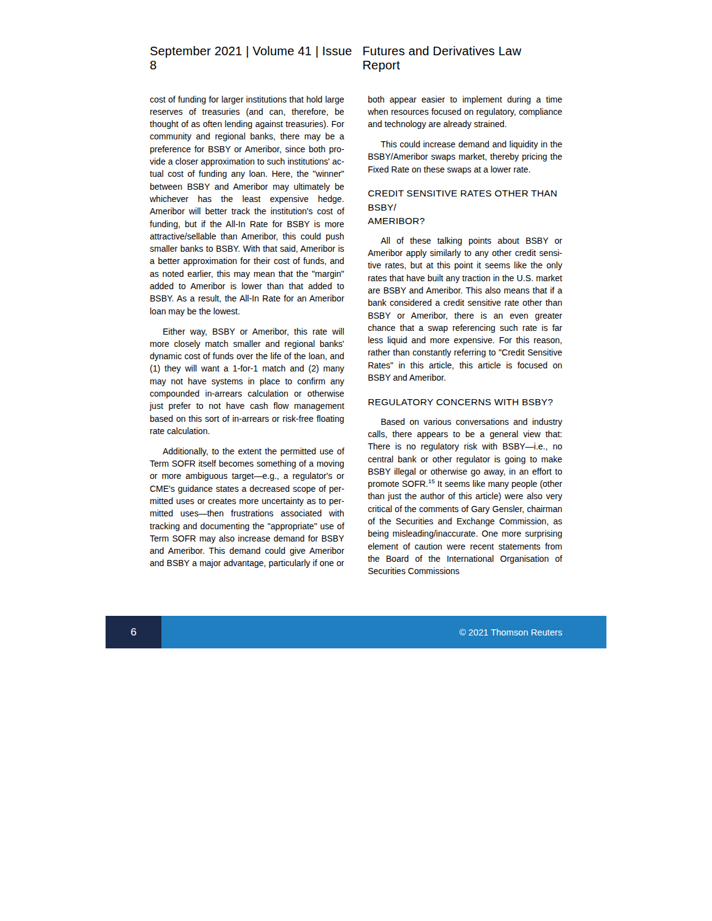September 2021 | Volume 41 | Issue 8
Futures and Derivatives Law Report
cost of funding for larger institutions that hold large reserves of treasuries (and can, therefore, be thought of as often lending against treasuries). For community and regional banks, there may be a preference for BSBY or Ameribor, since both provide a closer approximation to such institutions' actual cost of funding any loan. Here, the "winner" between BSBY and Ameribor may ultimately be whichever has the least expensive hedge. Ameribor will better track the institution's cost of funding, but if the All-In Rate for BSBY is more attractive/sellable than Ameribor, this could push smaller banks to BSBY. With that said, Ameribor is a better approximation for their cost of funds, and as noted earlier, this may mean that the "margin" added to Ameribor is lower than that added to BSBY. As a result, the All-In Rate for an Ameribor loan may be the lowest.
Either way, BSBY or Ameribor, this rate will more closely match smaller and regional banks' dynamic cost of funds over the life of the loan, and (1) they will want a 1-for-1 match and (2) many may not have systems in place to confirm any compounded in-arrears calculation or otherwise just prefer to not have cash flow management based on this sort of in-arrears or risk-free floating rate calculation.
Additionally, to the extent the permitted use of Term SOFR itself becomes something of a moving or more ambiguous target—e.g., a regulator's or CME's guidance states a decreased scope of permitted uses or creates more uncertainty as to permitted uses—then frustrations associated with tracking and documenting the "appropriate" use of Term SOFR may also increase demand for BSBY and Ameribor. This demand could give Ameribor and BSBY a major advantage, particularly if one or both appear easier to implement during a time when resources focused on regulatory, compliance and technology are already strained.
This could increase demand and liquidity in the BSBY/Ameribor swaps market, thereby pricing the Fixed Rate on these swaps at a lower rate.
CREDIT SENSITIVE RATES OTHER THAN BSBY/
AMERIBOR?
All of these talking points about BSBY or Ameribor apply similarly to any other credit sensitive rates, but at this point it seems like the only rates that have built any traction in the U.S. market are BSBY and Ameribor. This also means that if a bank considered a credit sensitive rate other than BSBY or Ameribor, there is an even greater chance that a swap referencing such rate is far less liquid and more expensive. For this reason, rather than constantly referring to "Credit Sensitive Rates" in this article, this article is focused on BSBY and Ameribor.
REGULATORY CONCERNS WITH BSBY?
Based on various conversations and industry calls, there appears to be a general view that: There is no regulatory risk with BSBY—i.e., no central bank or other regulator is going to make BSBY illegal or otherwise go away, in an effort to promote SOFR.15 It seems like many people (other than just the author of this article) were also very critical of the comments of Gary Gensler, chairman of the Securities and Exchange Commission, as being misleading/inaccurate. One more surprising element of caution were recent statements from the Board of the International Organisation of Securities Commissions
6
© 2021 Thomson Reuters